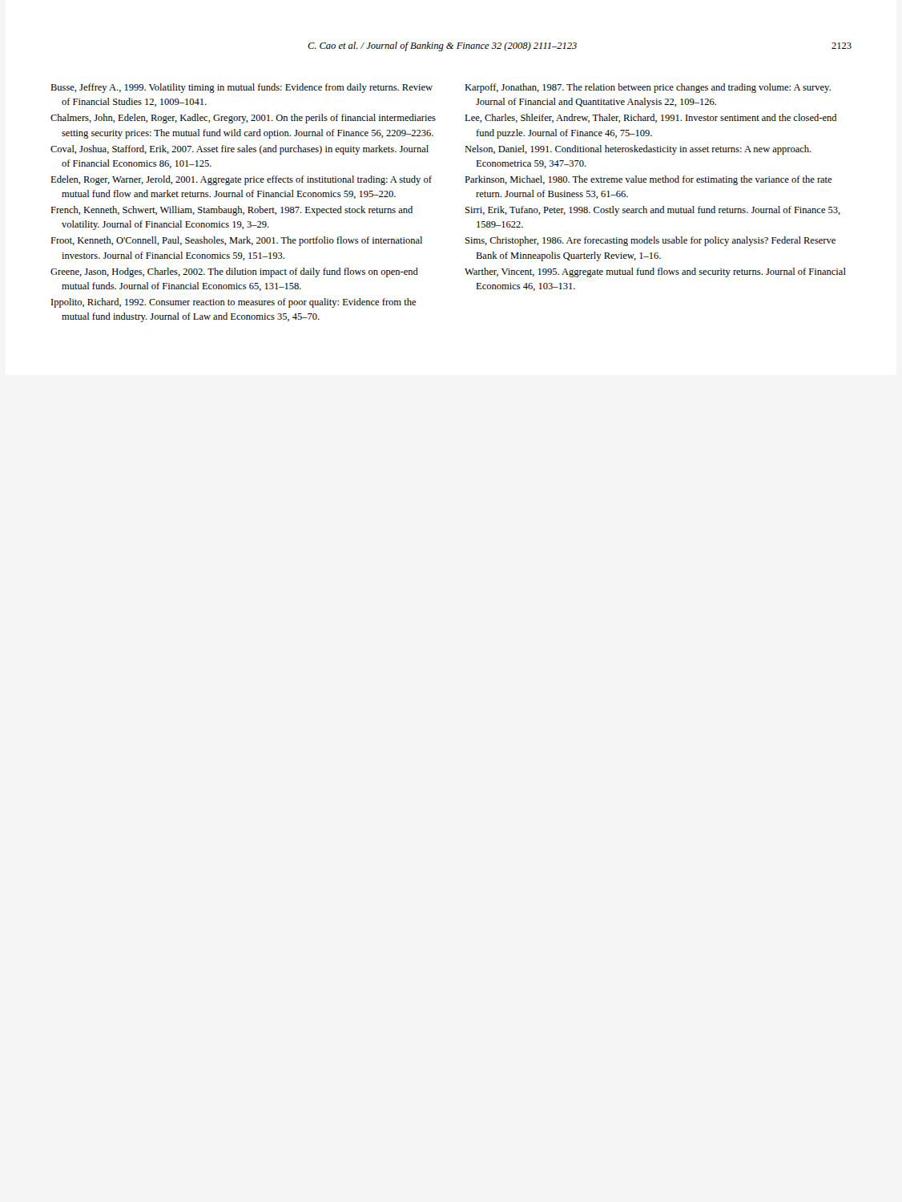C. Cao et al. / Journal of Banking & Finance 32 (2008) 2111–2123 2123
Busse, Jeffrey A., 1999. Volatility timing in mutual funds: Evidence from daily returns. Review of Financial Studies 12, 1009–1041.
Chalmers, John, Edelen, Roger, Kadlec, Gregory, 2001. On the perils of financial intermediaries setting security prices: The mutual fund wild card option. Journal of Finance 56, 2209–2236.
Coval, Joshua, Stafford, Erik, 2007. Asset fire sales (and purchases) in equity markets. Journal of Financial Economics 86, 101–125.
Edelen, Roger, Warner, Jerold, 2001. Aggregate price effects of institutional trading: A study of mutual fund flow and market returns. Journal of Financial Economics 59, 195–220.
French, Kenneth, Schwert, William, Stambaugh, Robert, 1987. Expected stock returns and volatility. Journal of Financial Economics 19, 3–29.
Froot, Kenneth, O'Connell, Paul, Seasholes, Mark, 2001. The portfolio flows of international investors. Journal of Financial Economics 59, 151–193.
Greene, Jason, Hodges, Charles, 2002. The dilution impact of daily fund flows on open-end mutual funds. Journal of Financial Economics 65, 131–158.
Ippolito, Richard, 1992. Consumer reaction to measures of poor quality: Evidence from the mutual fund industry. Journal of Law and Economics 35, 45–70.
Karpoff, Jonathan, 1987. The relation between price changes and trading volume: A survey. Journal of Financial and Quantitative Analysis 22, 109–126.
Lee, Charles, Shleifer, Andrew, Thaler, Richard, 1991. Investor sentiment and the closed-end fund puzzle. Journal of Finance 46, 75–109.
Nelson, Daniel, 1991. Conditional heteroskedasticity in asset returns: A new approach. Econometrica 59, 347–370.
Parkinson, Michael, 1980. The extreme value method for estimating the variance of the rate return. Journal of Business 53, 61–66.
Sirri, Erik, Tufano, Peter, 1998. Costly search and mutual fund returns. Journal of Finance 53, 1589–1622.
Sims, Christopher, 1986. Are forecasting models usable for policy analysis? Federal Reserve Bank of Minneapolis Quarterly Review, 1–16.
Warther, Vincent, 1995. Aggregate mutual fund flows and security returns. Journal of Financial Economics 46, 103–131.